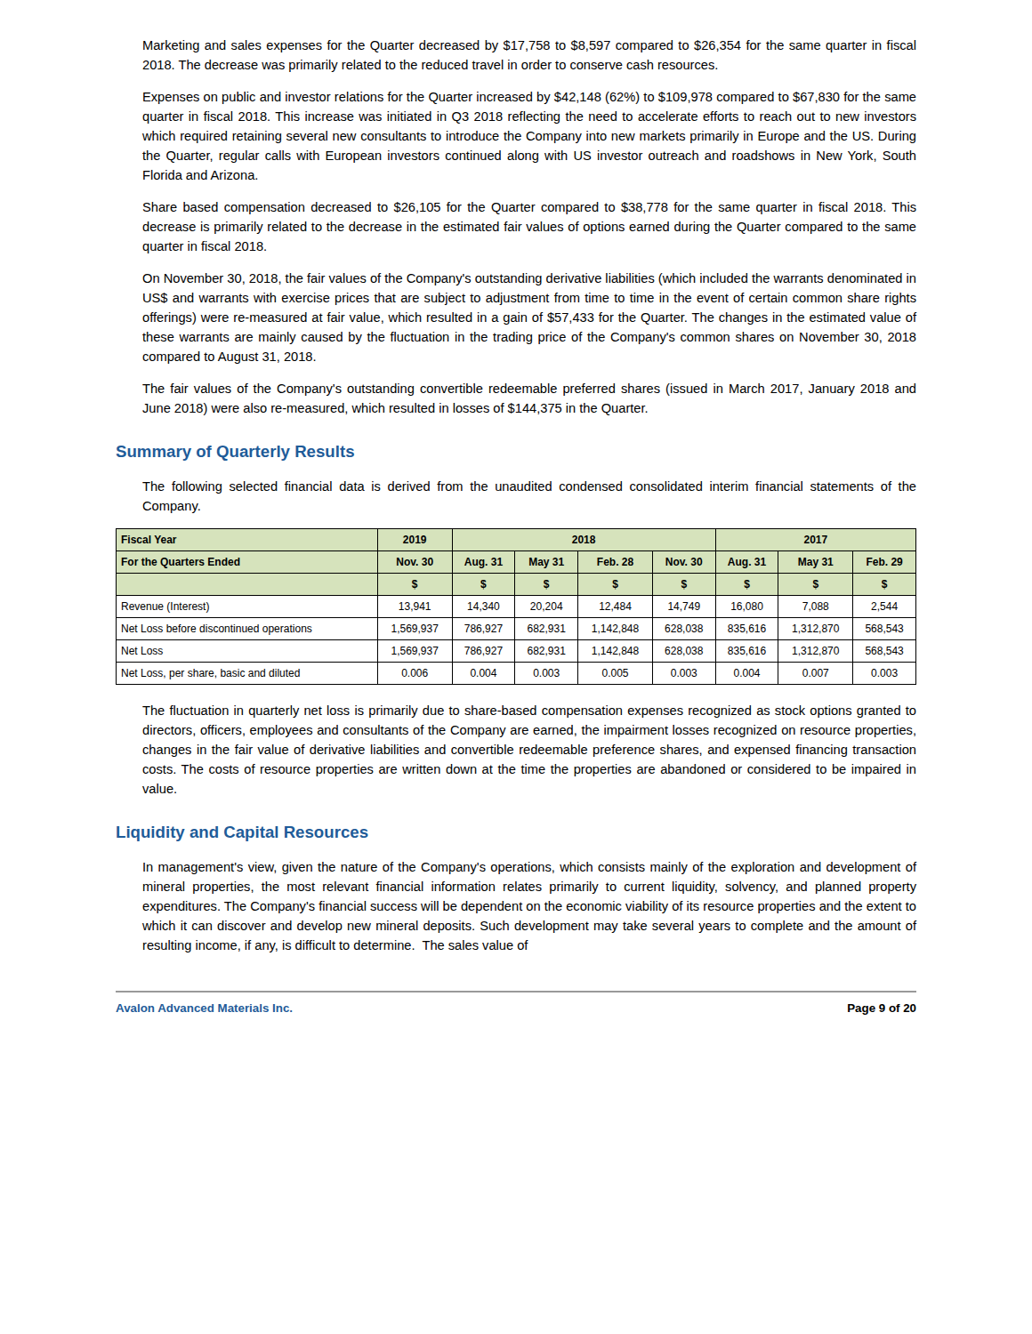Marketing and sales expenses for the Quarter decreased by $17,758 to $8,597 compared to $26,354 for the same quarter in fiscal 2018. The decrease was primarily related to the reduced travel in order to conserve cash resources.
Expenses on public and investor relations for the Quarter increased by $42,148 (62%) to $109,978 compared to $67,830 for the same quarter in fiscal 2018. This increase was initiated in Q3 2018 reflecting the need to accelerate efforts to reach out to new investors which required retaining several new consultants to introduce the Company into new markets primarily in Europe and the US. During the Quarter, regular calls with European investors continued along with US investor outreach and roadshows in New York, South Florida and Arizona.
Share based compensation decreased to $26,105 for the Quarter compared to $38,778 for the same quarter in fiscal 2018. This decrease is primarily related to the decrease in the estimated fair values of options earned during the Quarter compared to the same quarter in fiscal 2018.
On November 30, 2018, the fair values of the Company's outstanding derivative liabilities (which included the warrants denominated in US$ and warrants with exercise prices that are subject to adjustment from time to time in the event of certain common share rights offerings) were re-measured at fair value, which resulted in a gain of $57,433 for the Quarter. The changes in the estimated value of these warrants are mainly caused by the fluctuation in the trading price of the Company's common shares on November 30, 2018 compared to August 31, 2018.
The fair values of the Company's outstanding convertible redeemable preferred shares (issued in March 2017, January 2018 and June 2018) were also re-measured, which resulted in losses of $144,375 in the Quarter.
Summary of Quarterly Results
The following selected financial data is derived from the unaudited condensed consolidated interim financial statements of the Company.
| Fiscal Year | 2019 | 2018 | 2017 |
| --- | --- | --- | --- |
| For the Quarters Ended | Nov. 30 | Aug. 31 | May 31 | Feb. 28 | Nov. 30 | Aug. 31 | May 31 | Feb. 29 |
| | $ | $ | $ | $ | $ | $ | $ | $ |
| Revenue (Interest) | 13,941 | 14,340 | 20,204 | 12,484 | 14,749 | 16,080 | 7,088 | 2,544 |
| Net Loss before discontinued operations | 1,569,937 | 786,927 | 682,931 | 1,142,848 | 628,038 | 835,616 | 1,312,870 | 568,543 |
| Net Loss | 1,569,937 | 786,927 | 682,931 | 1,142,848 | 628,038 | 835,616 | 1,312,870 | 568,543 |
| Net Loss, per share, basic and diluted | 0.006 | 0.004 | 0.003 | 0.005 | 0.003 | 0.004 | 0.007 | 0.003 |
The fluctuation in quarterly net loss is primarily due to share-based compensation expenses recognized as stock options granted to directors, officers, employees and consultants of the Company are earned, the impairment losses recognized on resource properties, changes in the fair value of derivative liabilities and convertible redeemable preference shares, and expensed financing transaction costs. The costs of resource properties are written down at the time the properties are abandoned or considered to be impaired in value.
Liquidity and Capital Resources
In management's view, given the nature of the Company's operations, which consists mainly of the exploration and development of mineral properties, the most relevant financial information relates primarily to current liquidity, solvency, and planned property expenditures. The Company's financial success will be dependent on the economic viability of its resource properties and the extent to which it can discover and develop new mineral deposits. Such development may take several years to complete and the amount of resulting income, if any, is difficult to determine. The sales value of
Avalon Advanced Materials Inc. Page 9 of 20